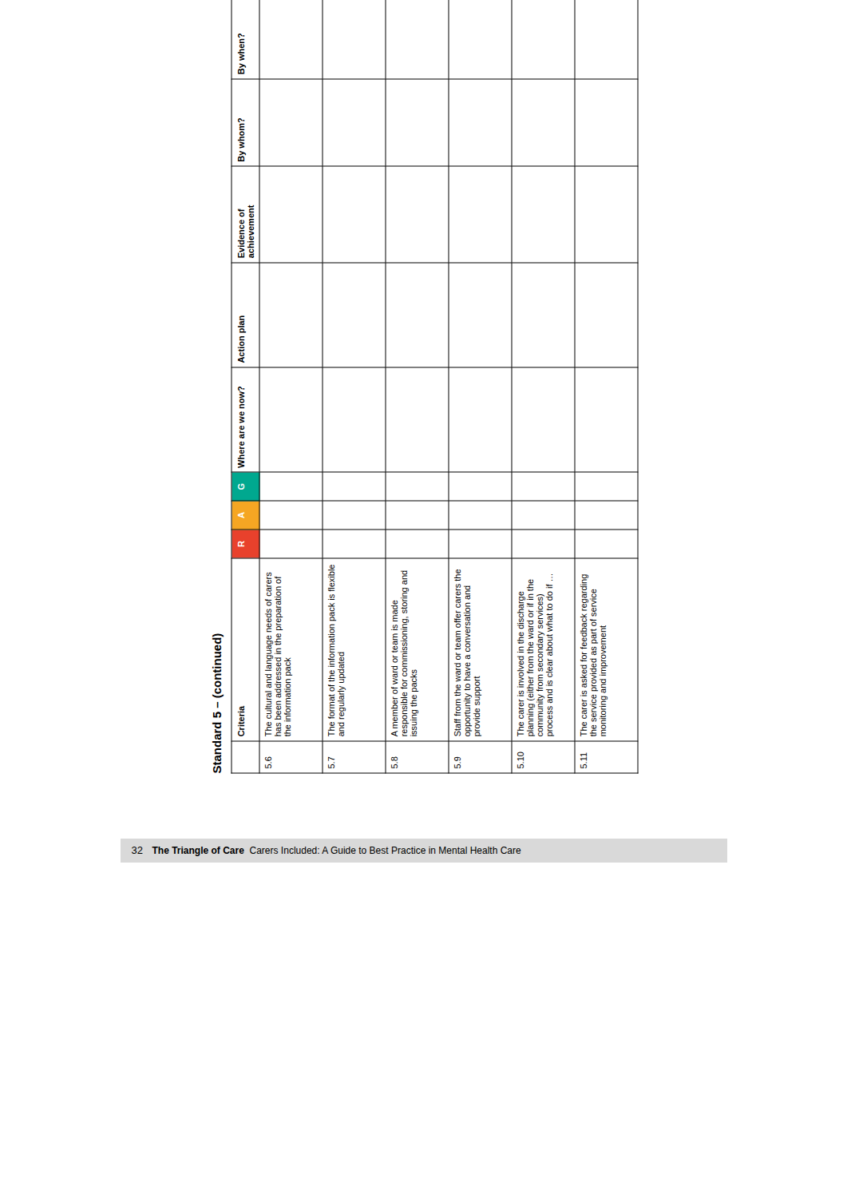Standard 5 – (continued)
| | Criteria | R | A | G | Where are we now? | Action plan | Evidence of achievement | By whom? | By when? |
| --- | --- | --- | --- | --- | --- | --- | --- | --- | --- |
| 5.6 | The cultural and language needs of carers has been addressed in the preparation of the information pack | | | | | | | | |
| 5.7 | The format of the information pack is flexible and regularly updated | | | | | | | | |
| 5.8 | A member of ward or team is made responsible for commissioning, storing and issuing the packs | | | | | | | | |
| 5.9 | Staff from the ward or team offer carers the opportunity to have a conversation and provide support | | | | | | | | |
| 5.10 | The carer is involved in the discharge planning (either from the ward or if in the community from secondary services) process and is clear about what to do if … | | | | | | | | |
| 5.11 | The carer is asked for feedback regarding the service provided as part of service monitoring and improvement | | | | | | | | |
The Triangle of Care Carers Included: A Guide to Best Practice in Mental Health Care
32